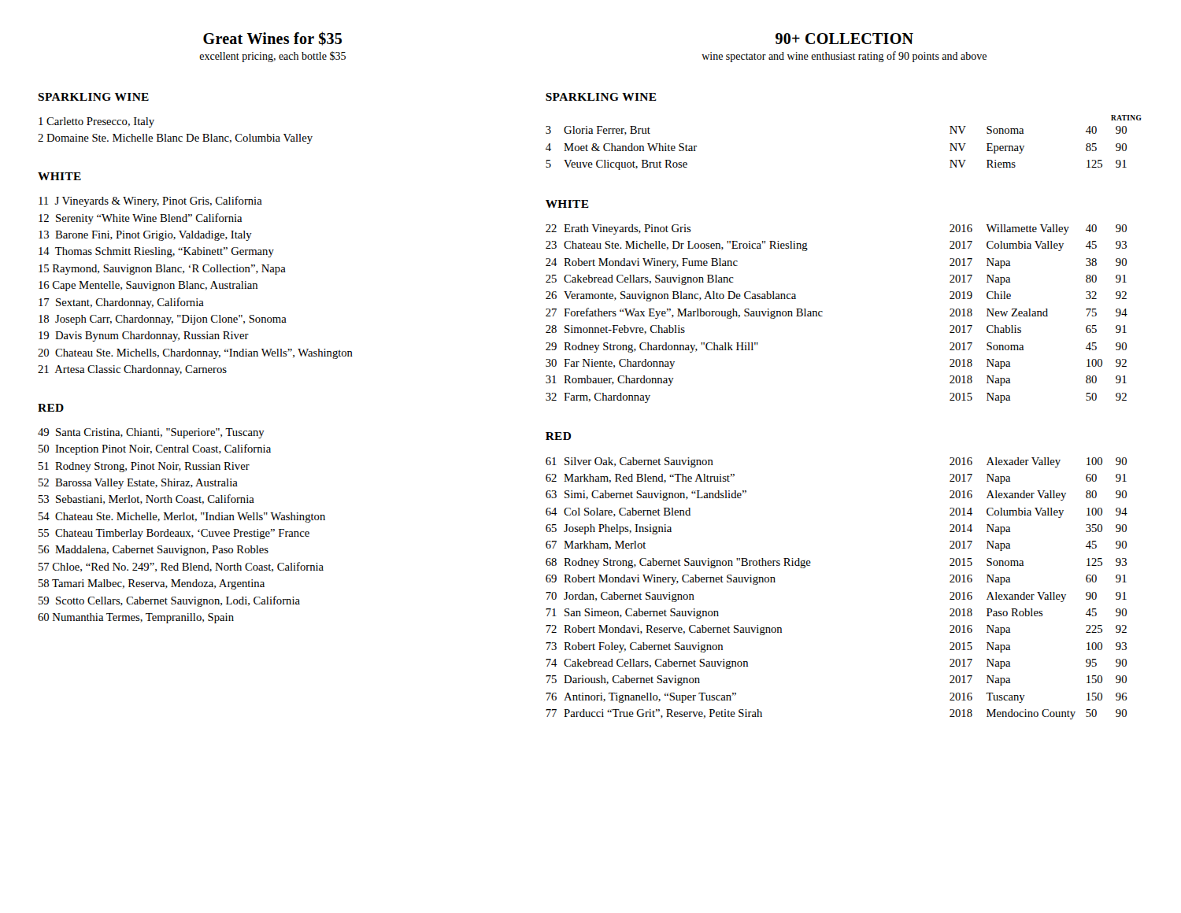Great Wines for $35
excellent pricing, each bottle $35
SPARKLING WINE
1 Carletto Presecco, Italy
2 Domaine Ste. Michelle Blanc De Blanc, Columbia Valley
WHITE
11 J Vineyards & Winery, Pinot Gris, California
12 Serenity “White Wine Blend” California
13 Barone Fini, Pinot Grigio, Valdadige, Italy
14 Thomas Schmitt Riesling, “Kabinett” Germany
15 Raymond, Sauvignon Blanc, ‘R Collection”, Napa
16 Cape Mentelle, Sauvignon Blanc, Australian
17 Sextant, Chardonnay, California
18 Joseph Carr, Chardonnay, "Dijon Clone", Sonoma
19 Davis Bynum Chardonnay, Russian River
20 Chateau Ste. Michells, Chardonnay, “Indian Wells”, Washington
21 Artesa Classic Chardonnay, Carneros
RED
49 Santa Cristina, Chianti, "Superiore", Tuscany
50 Inception Pinot Noir, Central Coast, California
51 Rodney Strong, Pinot Noir, Russian River
52 Barossa Valley Estate, Shiraz, Australia
53 Sebastiani, Merlot, North Coast, California
54 Chateau Ste. Michelle, Merlot, "Indian Wells" Washington
55 Chateau Timberlay Bordeaux, ‘Cuvee Prestige” France
56 Maddalena, Cabernet Sauvignon, Paso Robles
57 Chloe, “Red No. 249”, Red Blend, North Coast, California
58 Tamari Malbec, Reserva, Mendoza, Argentina
59 Scotto Cellars, Cabernet Sauvignon, Lodi, California
60 Numanthia Termes, Tempranillo, Spain
90+ COLLECTION
wine spectator and wine enthusiast rating of 90 points and above
SPARKLING WINE
RATING
| 3 | Gloria Ferrer, Brut | NV | Sonoma | 40 | 90 |
| 4 | Moet & Chandon White Star | NV | Epernay | 85 | 90 |
| 5 | Veuve Clicquot, Brut Rose | NV | Riems | 125 | 91 |
WHITE
| 22 | Erath Vineyards, Pinot Gris | 2016 | Willamette Valley | 40 | 90 |
| 23 | Chateau Ste. Michelle, Dr Loosen, "Eroica" Riesling | 2017 | Columbia Valley | 45 | 93 |
| 24 | Robert Mondavi Winery, Fume Blanc | 2017 | Napa | 38 | 90 |
| 25 | Cakebread Cellars, Sauvignon Blanc | 2017 | Napa | 80 | 91 |
| 26 | Veramonte, Sauvignon Blanc, Alto De Casablanca | 2019 | Chile | 32 | 92 |
| 27 | Forefathers “Wax Eye”, Marlborough, Sauvignon Blanc | 2018 | New Zealand | 75 | 94 |
| 28 | Simonnet-Febvre, Chablis | 2017 | Chablis | 65 | 91 |
| 29 | Rodney Strong, Chardonnay, "Chalk Hill" | 2017 | Sonoma | 45 | 90 |
| 30 | Far Niente, Chardonnay | 2018 | Napa | 100 | 92 |
| 31 | Rombauer, Chardonnay | 2018 | Napa | 80 | 91 |
| 32 | Farm, Chardonnay | 2015 | Napa | 50 | 92 |
RED
| 61 | Silver Oak, Cabernet Sauvignon | 2016 | Alexader Valley | 100 | 90 |
| 62 | Markham, Red Blend, “The Altruist” | 2017 | Napa | 60 | 91 |
| 63 | Simi, Cabernet Sauvignon, “Landslide” | 2016 | Alexander Valley | 80 | 90 |
| 64 | Col Solare, Cabernet Blend | 2014 | Columbia Valley | 100 | 94 |
| 65 | Joseph Phelps, Insignia | 2014 | Napa | 350 | 90 |
| 67 | Markham, Merlot | 2017 | Napa | 45 | 90 |
| 68 | Rodney Strong, Cabernet Sauvignon "Brothers Ridge | 2015 | Sonoma | 125 | 93 |
| 69 | Robert Mondavi Winery, Cabernet Sauvignon | 2016 | Napa | 60 | 91 |
| 70 | Jordan, Cabernet Sauvignon | 2016 | Alexander Valley | 90 | 91 |
| 71 | San Simeon, Cabernet Sauvignon | 2018 | Paso Robles | 45 | 90 |
| 72 | Robert Mondavi, Reserve, Cabernet Sauvignon | 2016 | Napa | 225 | 92 |
| 73 | Robert Foley, Cabernet Sauvignon | 2015 | Napa | 100 | 93 |
| 74 | Cakebread Cellars, Cabernet Sauvignon | 2017 | Napa | 95 | 90 |
| 75 | Darioush, Cabernet Savignon | 2017 | Napa | 150 | 90 |
| 76 | Antinori, Tignanello, “Super Tuscan” | 2016 | Tuscany | 150 | 96 |
| 77 | Parducci “True Grit”, Reserve, Petite Sirah | 2018 | Mendocino County | 50 | 90 |